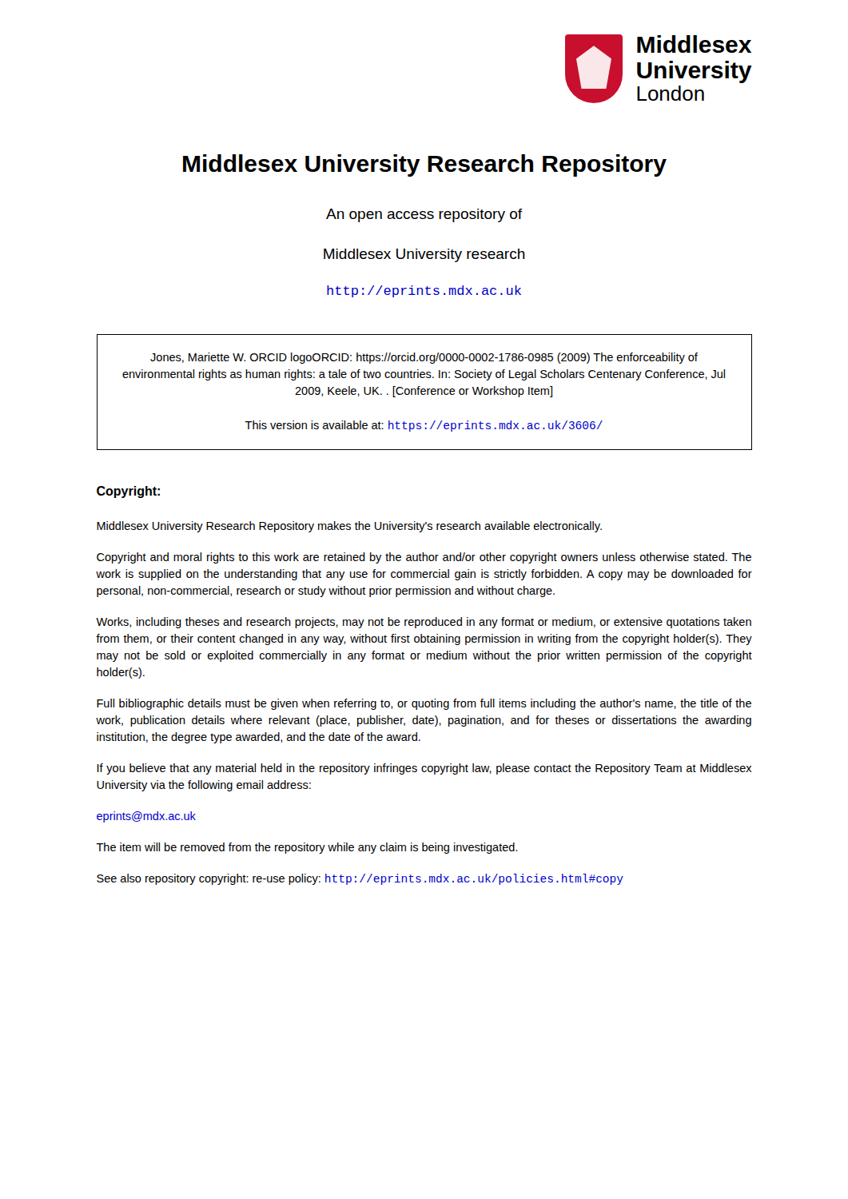Middlesex
University
London
Middlesex University Research Repository
An open access repository of
Middlesex University research
http://eprints.mdx.ac.uk
Jones, Mariette W. ORCID logoORCID: https://orcid.org/0000-0002-1786-0985 (2009) The enforceability of environmental rights as human rights: a tale of two countries. In: Society of Legal Scholars Centenary Conference, Jul 2009, Keele, UK. . [Conference or Workshop Item]
This version is available at: https://eprints.mdx.ac.uk/3606/
Copyright:
Middlesex University Research Repository makes the University's research available electronically.
Copyright and moral rights to this work are retained by the author and/or other copyright owners unless otherwise stated. The work is supplied on the understanding that any use for commercial gain is strictly forbidden. A copy may be downloaded for personal, non-commercial, research or study without prior permission and without charge.
Works, including theses and research projects, may not be reproduced in any format or medium, or extensive quotations taken from them, or their content changed in any way, without first obtaining permission in writing from the copyright holder(s). They may not be sold or exploited commercially in any format or medium without the prior written permission of the copyright holder(s).
Full bibliographic details must be given when referring to, or quoting from full items including the author's name, the title of the work, publication details where relevant (place, publisher, date), pagination, and for theses or dissertations the awarding institution, the degree type awarded, and the date of the award.
If you believe that any material held in the repository infringes copyright law, please contact the Repository Team at Middlesex University via the following email address:
eprints@mdx.ac.uk
The item will be removed from the repository while any claim is being investigated.
See also repository copyright: re-use policy: http://eprints.mdx.ac.uk/policies.html#copy